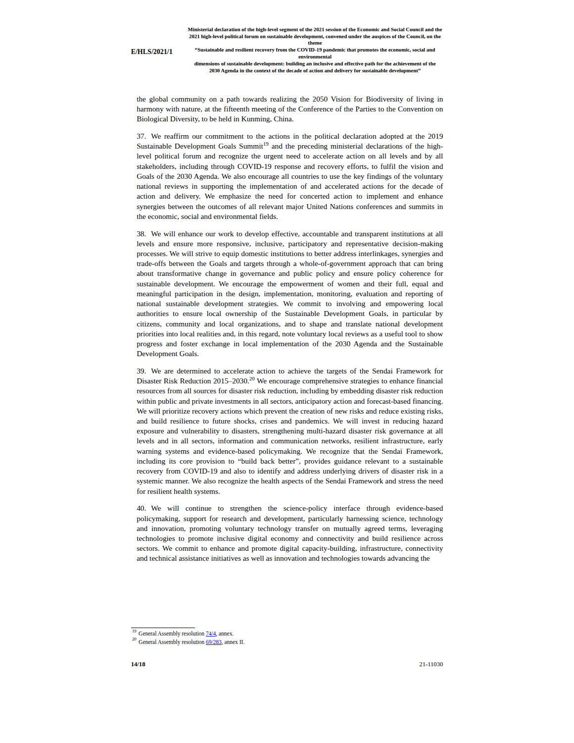E/HLS/2021/1
Ministerial declaration of the high-level segment of the 2021 session of the Economic and Social Council and the
2021 high-level political forum on sustainable development, convened under the auspices of the Council, on the theme
“Sustainable and resilient recovery from the COVID-19 pandemic that promotes the economic, social and environmental
dimensions of sustainable development: building an inclusive and effective path for the achievement of the
2030 Agenda in the context of the decade of action and delivery for sustainable development”
the global community on a path towards realizing the 2050 Vision for Biodiversity of living in harmony with nature, at the fifteenth meeting of the Conference of the Parties to the Convention on Biological Diversity, to be held in Kunming, China.
37. We reaffirm our commitment to the actions in the political declaration adopted at the 2019 Sustainable Development Goals Summit19 and the preceding ministerial declarations of the high-level political forum and recognize the urgent need to accelerate action on all levels and by all stakeholders, including through COVID-19 response and recovery efforts, to fulfil the vision and Goals of the 2030 Agenda. We also encourage all countries to use the key findings of the voluntary national reviews in supporting the implementation of and accelerated actions for the decade of action and delivery. We emphasize the need for concerted action to implement and enhance synergies between the outcomes of all relevant major United Nations conferences and summits in the economic, social and environmental fields.
38. We will enhance our work to develop effective, accountable and transparent institutions at all levels and ensure more responsive, inclusive, participatory and representative decision-making processes. We will strive to equip domestic institutions to better address interlinkages, synergies and trade-offs between the Goals and targets through a whole-of-government approach that can bring about transformative change in governance and public policy and ensure policy coherence for sustainable development. We encourage the empowerment of women and their full, equal and meaningful participation in the design, implementation, monitoring, evaluation and reporting of national sustainable development strategies. We commit to involving and empowering local authorities to ensure local ownership of the Sustainable Development Goals, in particular by citizens, community and local organizations, and to shape and translate national development priorities into local realities and, in this regard, note voluntary local reviews as a useful tool to show progress and foster exchange in local implementation of the 2030 Agenda and the Sustainable Development Goals.
39. We are determined to accelerate action to achieve the targets of the Sendai Framework for Disaster Risk Reduction 2015–2030.20 We encourage comprehensive strategies to enhance financial resources from all sources for disaster risk reduction, including by embedding disaster risk reduction within public and private investments in all sectors, anticipatory action and forecast-based financing. We will prioritize recovery actions which prevent the creation of new risks and reduce existing risks, and build resilience to future shocks, crises and pandemics. We will invest in reducing hazard exposure and vulnerability to disasters, strengthening multi-hazard disaster risk governance at all levels and in all sectors, information and communication networks, resilient infrastructure, early warning systems and evidence-based policymaking. We recognize that the Sendai Framework, including its core provision to “build back better”, provides guidance relevant to a sustainable recovery from COVID-19 and also to identify and address underlying drivers of disaster risk in a systemic manner. We also recognize the health aspects of the Sendai Framework and stress the need for resilient health systems.
40. We will continue to strengthen the science-policy interface through evidence-based policymaking, support for research and development, particularly harnessing science, technology and innovation, promoting voluntary technology transfer on mutually agreed terms, leveraging technologies to promote inclusive digital economy and connectivity and build resilience across sectors. We commit to enhance and promote digital capacity-building, infrastructure, connectivity and technical assistance initiatives as well as innovation and technologies towards advancing the
19General Assembly resolution 74/4, annex.
20General Assembly resolution 69/283, annex II.
14/18
21-11030